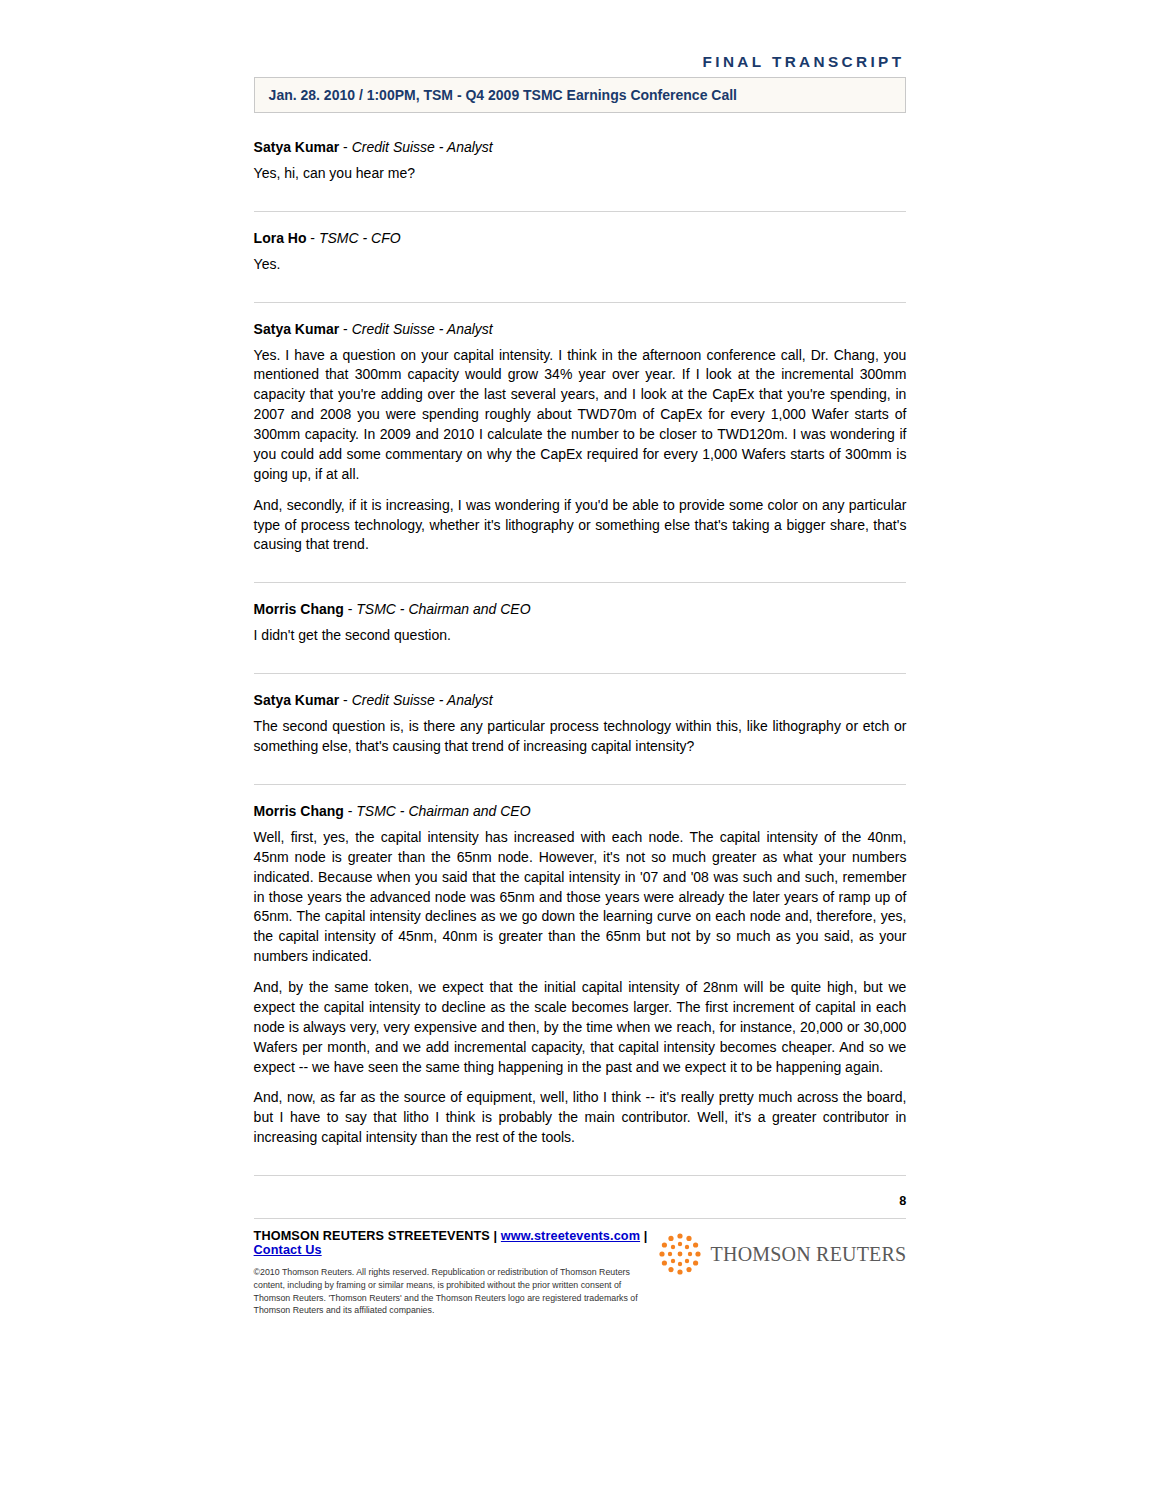FINAL TRANSCRIPT
Jan. 28. 2010 / 1:00PM, TSM - Q4 2009 TSMC Earnings Conference Call
Satya Kumar - Credit Suisse - Analyst
Yes, hi, can you hear me?
Lora Ho - TSMC - CFO
Yes.
Satya Kumar - Credit Suisse - Analyst
Yes. I have a question on your capital intensity. I think in the afternoon conference call, Dr. Chang, you mentioned that 300mm capacity would grow 34% year over year. If I look at the incremental 300mm capacity that you're adding over the last several years, and I look at the CapEx that you're spending, in 2007 and 2008 you were spending roughly about TWD70m of CapEx for every 1,000 Wafer starts of 300mm capacity. In 2009 and 2010 I calculate the number to be closer to TWD120m. I was wondering if you could add some commentary on why the CapEx required for every 1,000 Wafers starts of 300mm is going up, if at all.
And, secondly, if it is increasing, I was wondering if you'd be able to provide some color on any particular type of process technology, whether it's lithography or something else that's taking a bigger share, that's causing that trend.
Morris Chang - TSMC - Chairman and CEO
I didn't get the second question.
Satya Kumar - Credit Suisse - Analyst
The second question is, is there any particular process technology within this, like lithography or etch or something else, that's causing that trend of increasing capital intensity?
Morris Chang - TSMC - Chairman and CEO
Well, first, yes, the capital intensity has increased with each node. The capital intensity of the 40nm, 45nm node is greater than the 65nm node. However, it's not so much greater as what your numbers indicated. Because when you said that the capital intensity in '07 and '08 was such and such, remember in those years the advanced node was 65nm and those years were already the later years of ramp up of 65nm. The capital intensity declines as we go down the learning curve on each node and, therefore, yes, the capital intensity of 45nm, 40nm is greater than the 65nm but not by so much as you said, as your numbers indicated.
And, by the same token, we expect that the initial capital intensity of 28nm will be quite high, but we expect the capital intensity to decline as the scale becomes larger. The first increment of capital in each node is always very, very expensive and then, by the time when we reach, for instance, 20,000 or 30,000 Wafers per month, and we add incremental capacity, that capital intensity becomes cheaper. And so we expect -- we have seen the same thing happening in the past and we expect it to be happening again.
And, now, as far as the source of equipment, well, litho I think -- it's really pretty much across the board, but I have to say that litho I think is probably the main contributor. Well, it's a greater contributor in increasing capital intensity than the rest of the tools.
8
THOMSON REUTERS STREETEVENTS | www.streetevents.com | Contact Us
©2010 Thomson Reuters. All rights reserved. Republication or redistribution of Thomson Reuters content, including by framing or similar means, is prohibited without the prior written consent of Thomson Reuters. 'Thomson Reuters' and the Thomson Reuters logo are registered trademarks of Thomson Reuters and its affiliated companies.
THOMSON REUTERS